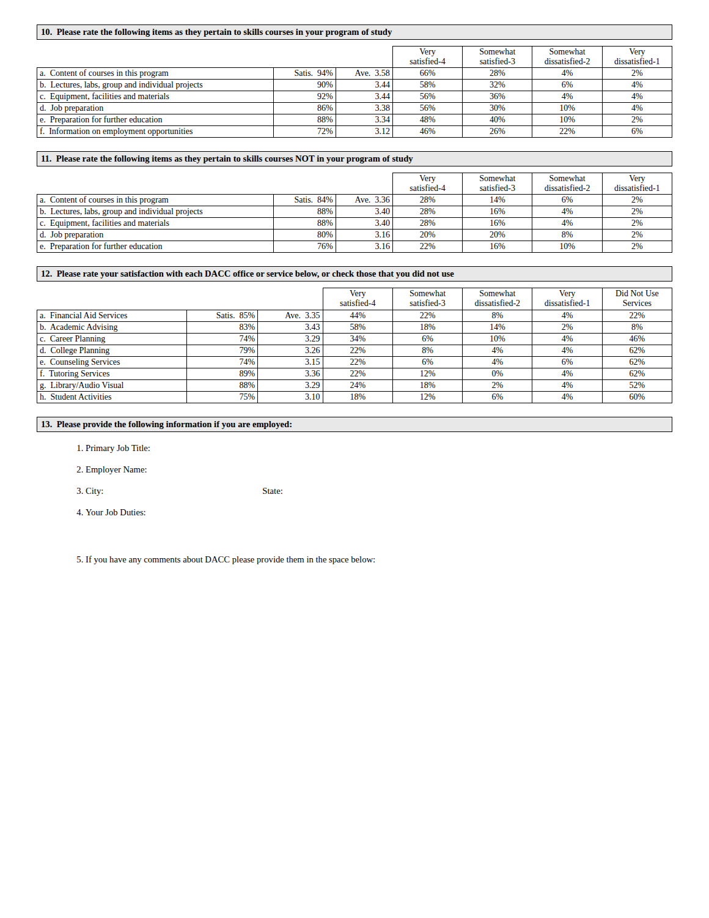10. Please rate the following items as they pertain to skills courses in your program of study
| | | | Very satisfied-4 | Somewhat satisfied-3 | Somewhat dissatisfied-2 | Very dissatisfied-1 |
| a. Content of courses in this program | Satis. 94% | Ave. 3.58 | 66% | 28% | 4% | 2% |
| b. Lectures, labs, group and individual projects | 90% | 3.44 | 58% | 32% | 6% | 4% |
| c. Equipment, facilities and materials | 92% | 3.44 | 56% | 36% | 4% | 4% |
| d. Job preparation | 86% | 3.38 | 56% | 30% | 10% | 4% |
| e. Preparation for further education | 88% | 3.34 | 48% | 40% | 10% | 2% |
| f. Information on employment opportunities | 72% | 3.12 | 46% | 26% | 22% | 6% |
11. Please rate the following items as they pertain to skills courses NOT in your program of study
| | | | Very satisfied-4 | Somewhat satisfied-3 | Somewhat dissatisfied-2 | Very dissatisfied-1 |
| a. Content of courses in this program | Satis. 84% | Ave. 3.36 | 28% | 14% | 6% | 2% |
| b. Lectures, labs, group and individual projects | 88% | 3.40 | 28% | 16% | 4% | 2% |
| c. Equipment, facilities and materials | 88% | 3.40 | 28% | 16% | 4% | 2% |
| d. Job preparation | 80% | 3.16 | 20% | 20% | 8% | 2% |
| e. Preparation for further education | 76% | 3.16 | 22% | 16% | 10% | 2% |
12. Please rate your satisfaction with each DACC office or service below, or check those that you did not use
| | | | Very satisfied-4 | Somewhat satisfied-3 | Somewhat dissatisfied-2 | Very dissatisfied-1 | Did Not Use Services |
| a. Financial Aid Services | Satis. 85% | Ave. 3.35 | 44% | 22% | 8% | 4% | 22% |
| b. Academic Advising | 83% | 3.43 | 58% | 18% | 14% | 2% | 8% |
| c. Career Planning | 74% | 3.29 | 34% | 6% | 10% | 4% | 46% |
| d. College Planning | 79% | 3.26 | 22% | 8% | 4% | 4% | 62% |
| e. Counseling Services | 74% | 3.15 | 22% | 6% | 4% | 6% | 62% |
| f. Tutoring Services | 89% | 3.36 | 22% | 12% | 0% | 4% | 62% |
| g. Library/Audio Visual | 88% | 3.29 | 24% | 18% | 2% | 4% | 52% |
| h. Student Activities | 75% | 3.10 | 18% | 12% | 6% | 4% | 60% |
13. Please provide the following information if you are employed:
Primary Job Title:
Employer Name:
City:State:
Your Job Duties:
If you have any comments about DACC please provide them in the space below: